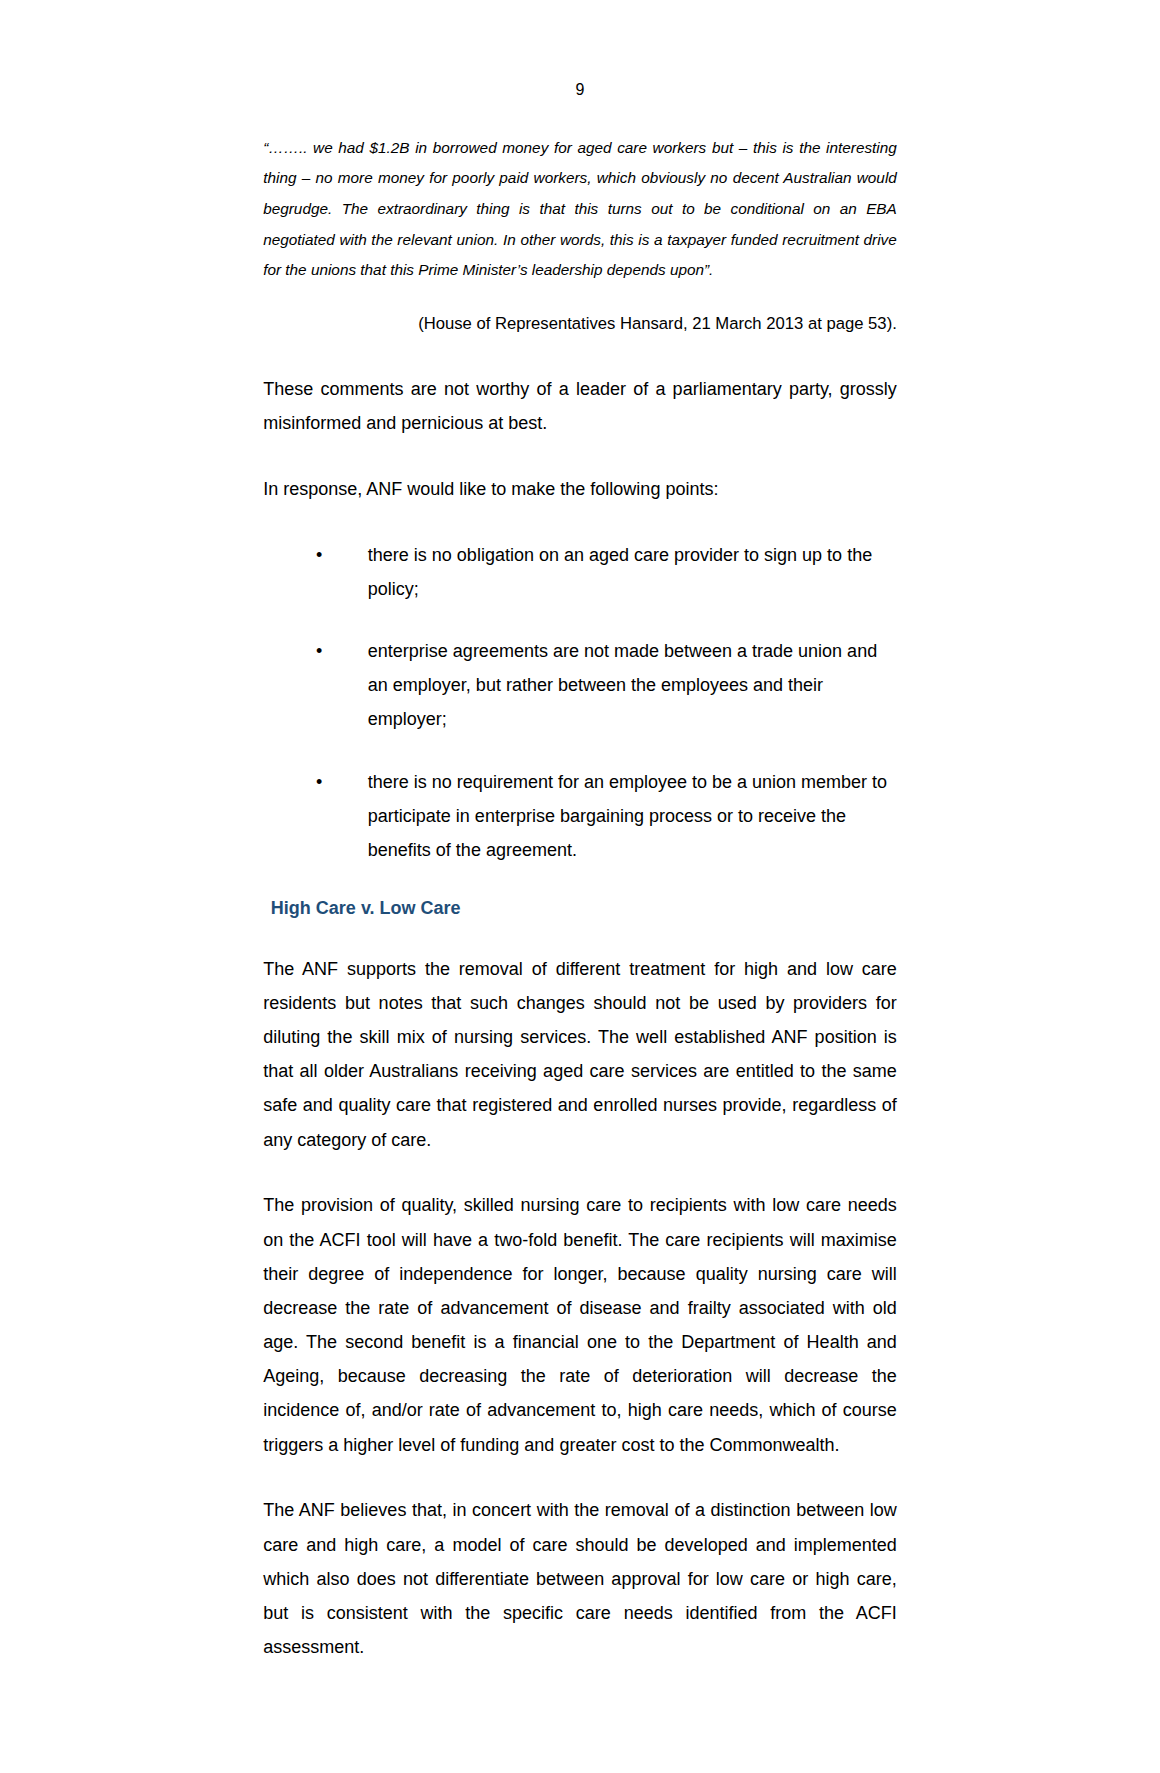9
“…….. we had $1.2B in borrowed money for aged care workers but – this is the interesting thing – no more money for poorly paid workers, which obviously no decent Australian would begrudge. The extraordinary thing is that this turns out to be conditional on an EBA negotiated with the relevant union. In other words, this is a taxpayer funded recruitment drive for the unions that this Prime Minister’s leadership depends upon”.
(House of Representatives Hansard, 21 March 2013 at page 53).
These comments are not worthy of a leader of a parliamentary party, grossly misinformed and pernicious at best.
In response, ANF would like to make the following points:
there is no obligation on an aged care provider to sign up to the policy;
enterprise agreements are not made between a trade union and an employer, but rather between the employees and their employer;
there is no requirement for an employee to be a union member to participate in enterprise bargaining process or to receive the benefits of the agreement.
High Care v. Low Care
The ANF supports the removal of different treatment for high and low care residents but notes that such changes should not be used by providers for diluting the skill mix of nursing services. The well established ANF position is that all older Australians receiving aged care services are entitled to the same safe and quality care that registered and enrolled nurses provide, regardless of any category of care.
The provision of quality, skilled nursing care to recipients with low care needs on the ACFI tool will have a two-fold benefit. The care recipients will maximise their degree of independence for longer, because quality nursing care will decrease the rate of advancement of disease and frailty associated with old age. The second benefit is a financial one to the Department of Health and Ageing, because decreasing the rate of deterioration will decrease the incidence of, and/or rate of advancement to, high care needs, which of course triggers a higher level of funding and greater cost to the Commonwealth.
The ANF believes that, in concert with the removal of a distinction between low care and high care, a model of care should be developed and implemented which also does not differentiate between approval for low care or high care, but is consistent with the specific care needs identified from the ACFI assessment.